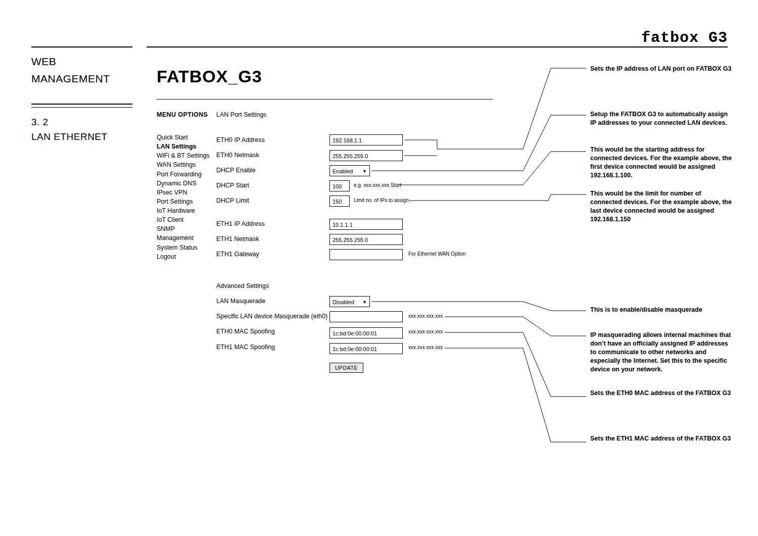fatbox G3
WEB
MANAGEMENT
3. 2
LAN ETHERNET
FATBOX_G3
MENU OPTIONS
Quick Start
LAN Settings
WiFi & BT Settings
WAN Settings
Port Forwarding
Dynamic DNS
IPsec VPN
Port Settings
IoT Hardware
IoT Client
SNMP
Management
System Status
Logout
LAN Port Settings
ETH0 IP Address
192.168.1.1
ETH0 Netmask
255.255.255.0
DHCP Enable
Enabled▼
DHCP Start
100
e.g. xxx.xxx.xxx.Start
DHCP Limit
150
Limit no. of IPs to assign
ETH1 IP Address
10.1.1.1
ETH1 Netmask
255.255.255.0
ETH1 Gateway
For Ethernet WAN Option
Advanced Settings
LAN Masquerade
Disabled▼
Specific LAN device Masquerade (eth0)
xxx.xxx.xxx.xxx
ETH0 MAC Spoofing
1c:bd:0e:00:00:01
xxx.xxx.xxx.xxx
ETH1 MAC Spoofing
1c:bd:0e:00:00:01
xxx.xxx.xxx.xxx
UPDATE
Sets the IP address of LAN port on FATBOX G3
Setup the FATBOX G3 to automatically assign IP addresses to your connected LAN devices.
This would be the starting address for connected devices. For the example above, the first device connected would be assigned 192.168.1.100.
This would be the limit for number of connected devices. For the example above, the last device connected would be assigned 192.168.1.150
This is to enable/disable masquerade
IP masquerading allows internal machines that don’t have an officially assigned IP addresses to communicate to other networks and especially the Internet. Set this to the specific device on your network.
Sets the ETH0 MAC address of the FATBOX G3
Sets the ETH1 MAC address of the FATBOX G3